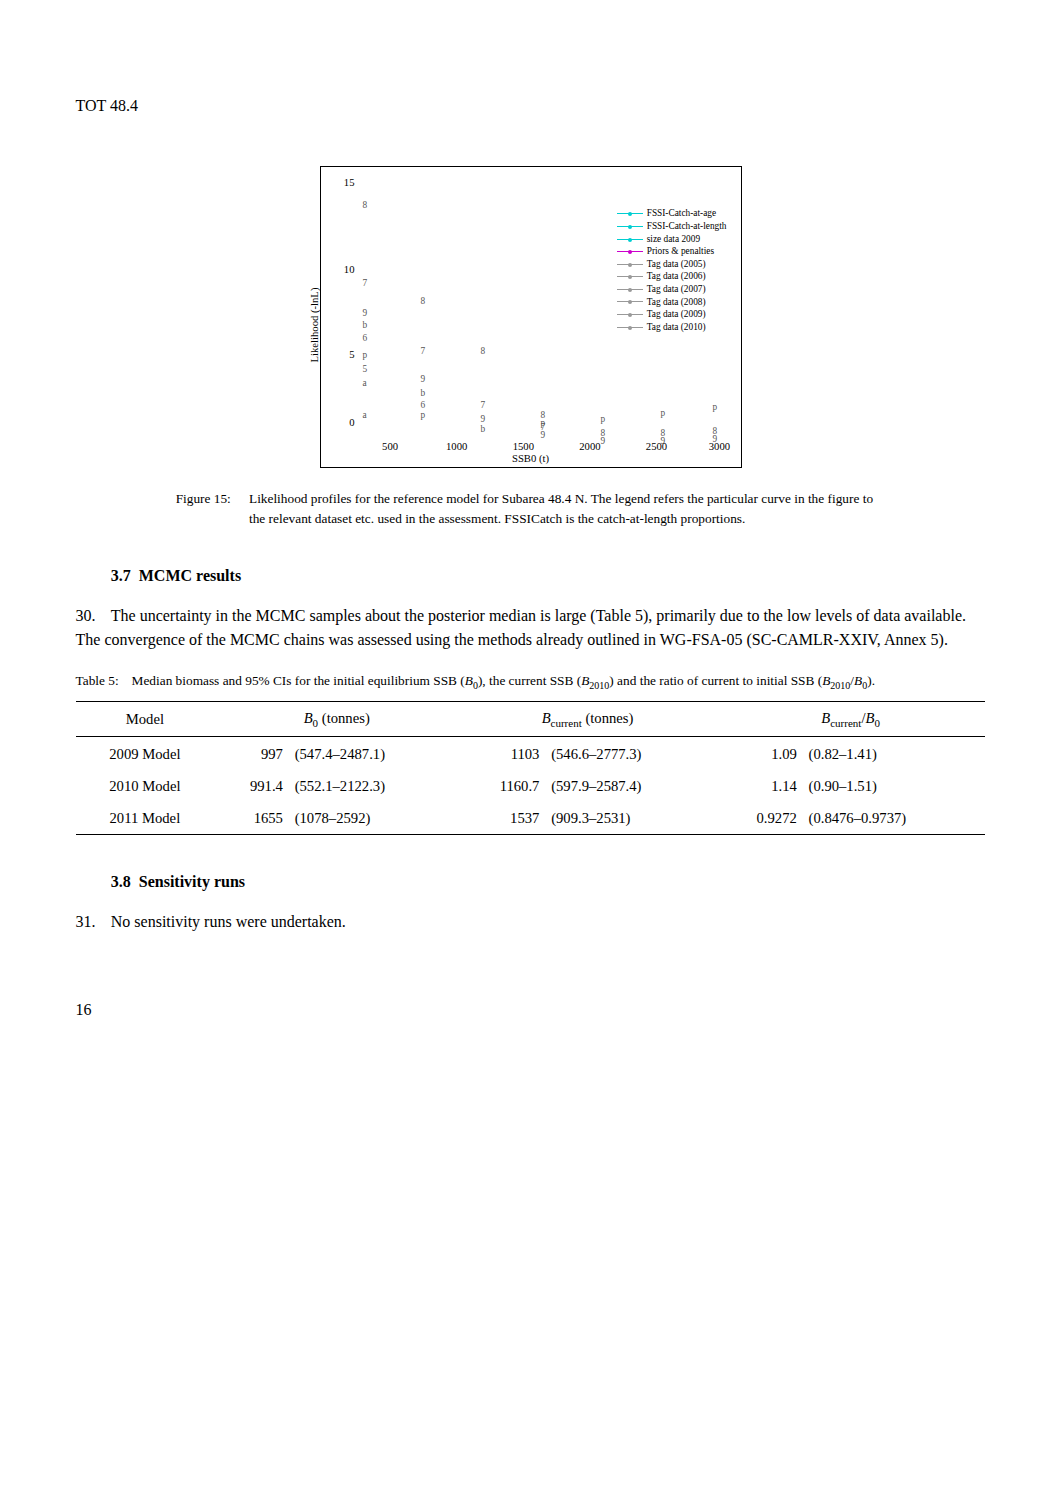TOT 48.4
Likelihood (-lnL)
15 10 5 0
8
7
9
b
6
p
5
a
a
8
7
9
b
6
p
8
7
9
b
8
7
9
p
p
8
9
p
8
9
p
8
9
FSSI-Catch-at-age
FSSI-Catch-at-length
size data 2009
Priors & penalties
Tag data (2005)
Tag data (2006)
Tag data (2007)
Tag data (2008)
Tag data (2009)
Tag data (2010)
500 1000 1500 2000 2500 3000
SSB0 (t)
Figure 15: Likelihood profiles for the reference model for Subarea 48.4 N. The legend refers the particular curve in the figure to the relevant dataset etc. used in the assessment. FSSICatch is the catch-at-length proportions.
3.7 MCMC results
30. The uncertainty in the MCMC samples about the posterior median is large (Table 5), primarily due to the low levels of data available. The convergence of the MCMC chains was assessed using the methods already outlined in WG-FSA-05 (SC-CAMLR-XXIV, Annex 5).
Table 5: Median biomass and 95% CIs for the initial equilibrium SSB ( B 0 ), the current SSB ( B 2010 ) and the ratio of current to initial SSB ( B 2010 / B 0 ).
| Model | B 0 (tonnes) | B current (tonnes) | B current / B 0 |
| --- | --- | --- | --- |
| 2009 Model | 997 | (547.4–2487.1) | 1103 | (546.6–2777.3) | 1.09 | (0.82–1.41) |
| 2010 Model | 991.4 | (552.1–2122.3) | 1160.7 | (597.9–2587.4) | 1.14 | (0.90–1.51) |
| 2011 Model | 1655 | (1078–2592) | 1537 | (909.3–2531) | 0.9272 | (0.8476–0.9737) |
3.8 Sensitivity runs
31. No sensitivity runs were undertaken.
16